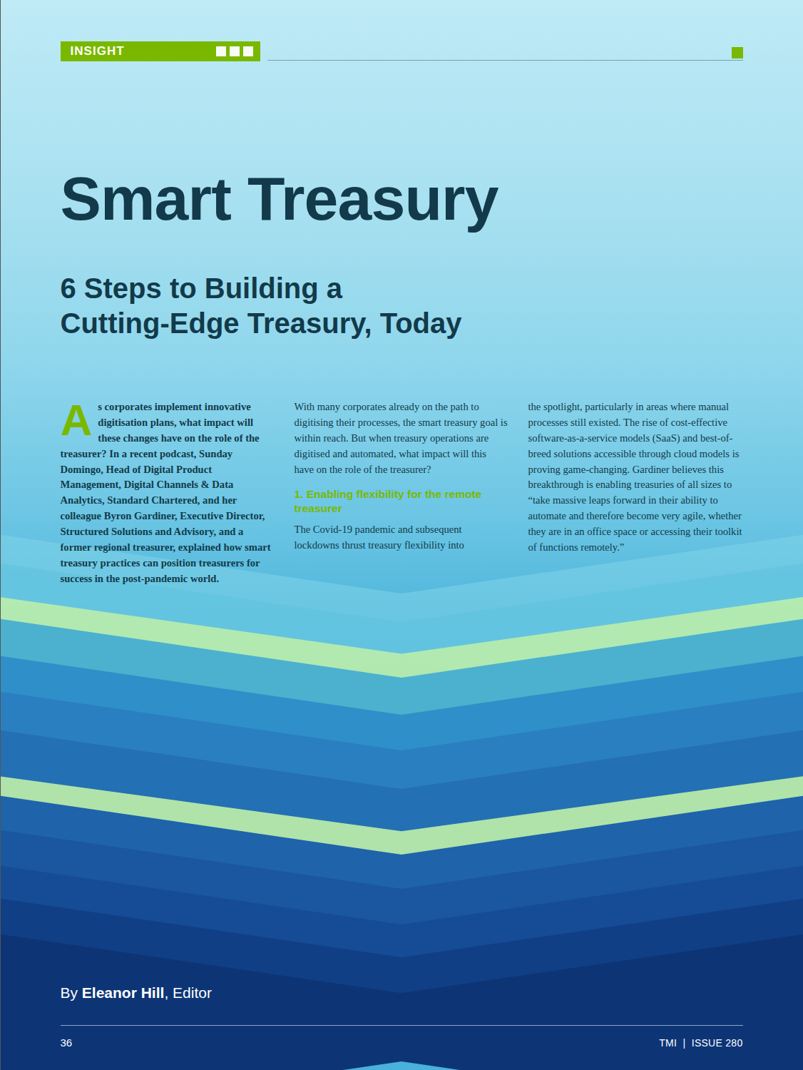INSIGHT
Smart Treasury
6 Steps to Building a
Cutting-Edge Treasury, Today
As corporates implement innovative digitisation plans, what impact will these changes have on the role of the treasurer? In a recent podcast, Sunday Domingo, Head of Digital Product Management, Digital Channels & Data Analytics, Standard Chartered, and her colleague Byron Gardiner, Executive Director, Structured Solutions and Advisory, and a former regional treasurer, explained how smart treasury practices can position treasurers for success in the post-pandemic world.
With many corporates already on the path to digitising their processes, the smart treasury goal is within reach. But when treasury operations are digitised and automated, what impact will this have on the role of the treasurer?
1. Enabling flexibility for the remote treasurer
The Covid-19 pandemic and subsequent lockdowns thrust treasury flexibility into
the spotlight, particularly in areas where manual processes still existed. The rise of cost-effective software-as-a-service models (SaaS) and best-of-breed solutions accessible through cloud models is proving game-changing. Gardiner believes this breakthrough is enabling treasuries of all sizes to “take massive leaps forward in their ability to automate and therefore become very agile, whether they are in an office space or accessing their toolkit of functions remotely.”
By Eleanor Hill, Editor
36
TMI | ISSUE 280